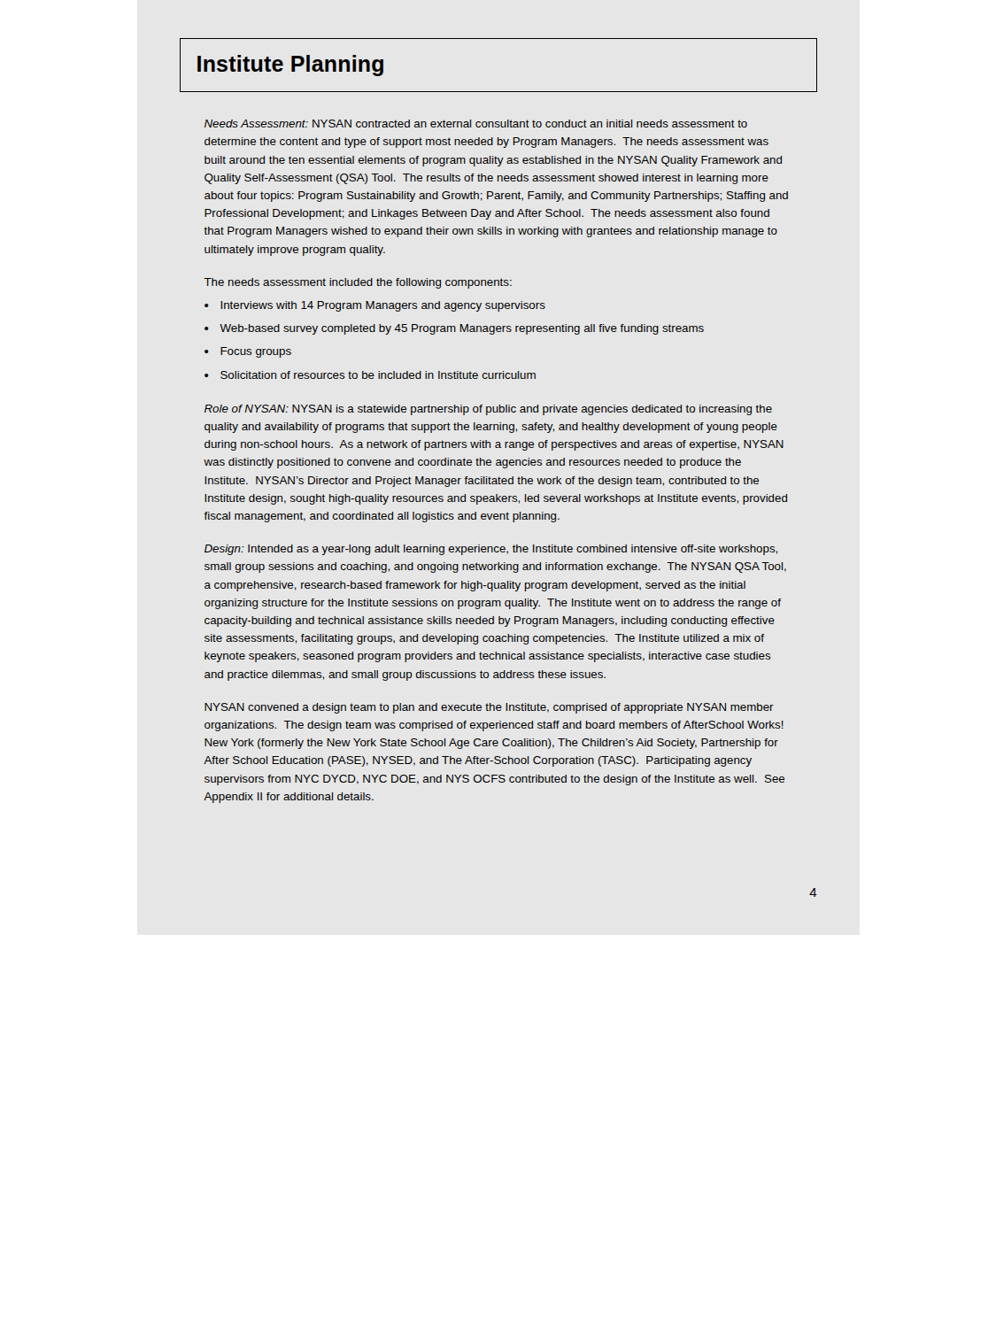Institute Planning
Needs Assessment: NYSAN contracted an external consultant to conduct an initial needs assessment to determine the content and type of support most needed by Program Managers. The needs assessment was built around the ten essential elements of program quality as established in the NYSAN Quality Framework and Quality Self-Assessment (QSA) Tool. The results of the needs assessment showed interest in learning more about four topics: Program Sustainability and Growth; Parent, Family, and Community Partnerships; Staffing and Professional Development; and Linkages Between Day and After School. The needs assessment also found that Program Managers wished to expand their own skills in working with grantees and relationship manage to ultimately improve program quality.
The needs assessment included the following components:
Interviews with 14 Program Managers and agency supervisors
Web-based survey completed by 45 Program Managers representing all five funding streams
Focus groups
Solicitation of resources to be included in Institute curriculum
Role of NYSAN: NYSAN is a statewide partnership of public and private agencies dedicated to increasing the quality and availability of programs that support the learning, safety, and healthy development of young people during non-school hours. As a network of partners with a range of perspectives and areas of expertise, NYSAN was distinctly positioned to convene and coordinate the agencies and resources needed to produce the Institute. NYSAN’s Director and Project Manager facilitated the work of the design team, contributed to the Institute design, sought high-quality resources and speakers, led several workshops at Institute events, provided fiscal management, and coordinated all logistics and event planning.
Design: Intended as a year-long adult learning experience, the Institute combined intensive off-site workshops, small group sessions and coaching, and ongoing networking and information exchange. The NYSAN QSA Tool, a comprehensive, research-based framework for high-quality program development, served as the initial organizing structure for the Institute sessions on program quality. The Institute went on to address the range of capacity-building and technical assistance skills needed by Program Managers, including conducting effective site assessments, facilitating groups, and developing coaching competencies. The Institute utilized a mix of keynote speakers, seasoned program providers and technical assistance specialists, interactive case studies and practice dilemmas, and small group discussions to address these issues.
NYSAN convened a design team to plan and execute the Institute, comprised of appropriate NYSAN member organizations. The design team was comprised of experienced staff and board members of AfterSchool Works! New York (formerly the New York State School Age Care Coalition), The Children’s Aid Society, Partnership for After School Education (PASE), NYSED, and The After-School Corporation (TASC). Participating agency supervisors from NYC DYCD, NYC DOE, and NYS OCFS contributed to the design of the Institute as well. See Appendix II for additional details.
4